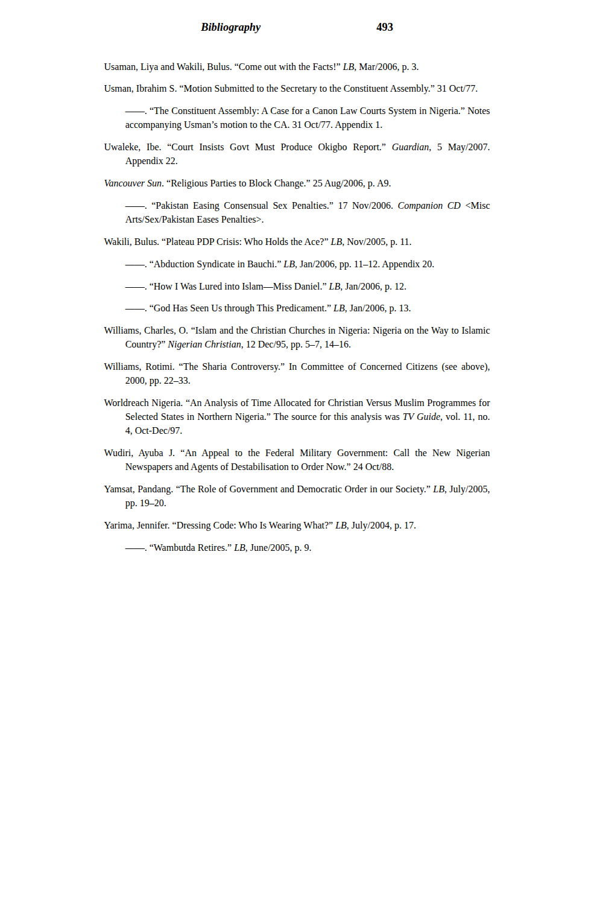Bibliography 493
Usaman, Liya and Wakili, Bulus. “Come out with the Facts!” LB, Mar/2006, p. 3.
Usman, Ibrahim S. “Motion Submitted to the Secretary to the Constituent Assembly.” 31 Oct/77.
——. “The Constituent Assembly: A Case for a Canon Law Courts System in Nigeria.” Notes accompanying Usman’s motion to the CA. 31 Oct/77. Appendix 1.
Uwaleke, Ibe. “Court Insists Govt Must Produce Okigbo Report.” Guardian, 5 May/2007. Appendix 22.
Vancouver Sun. “Religious Parties to Block Change.” 25 Aug/2006, p. A9.
——. “Pakistan Easing Consensual Sex Penalties.” 17 Nov/2006. Companion CD <Misc Arts/Sex/Pakistan Eases Penalties>.
Wakili, Bulus. “Plateau PDP Crisis: Who Holds the Ace?” LB, Nov/2005, p. 11.
——. “Abduction Syndicate in Bauchi.” LB, Jan/2006, pp. 11–12. Appendix 20.
——. “How I Was Lured into Islam—Miss Daniel.” LB, Jan/2006, p. 12.
——. “God Has Seen Us through This Predicament.” LB, Jan/2006, p. 13.
Williams, Charles, O. “Islam and the Christian Churches in Nigeria: Nigeria on the Way to Islamic Country?” Nigerian Christian, 12 Dec/95, pp. 5–7, 14–16.
Williams, Rotimi. “The Sharia Controversy.” In Committee of Concerned Citizens (see above), 2000, pp. 22–33.
Worldreach Nigeria. “An Analysis of Time Allocated for Christian Versus Muslim Programmes for Selected States in Northern Nigeria.” The source for this analysis was TV Guide, vol. 11, no. 4, Oct-Dec/97.
Wudiri, Ayuba J. “An Appeal to the Federal Military Government: Call the New Nigerian Newspapers and Agents of Destabilisation to Order Now.” 24 Oct/88.
Yamsat, Pandang. “The Role of Government and Democratic Order in our Society.” LB, July/2005, pp. 19–20.
Yarima, Jennifer. “Dressing Code: Who Is Wearing What?” LB, July/2004, p. 17.
——. “Wambutda Retires.” LB, June/2005, p. 9.